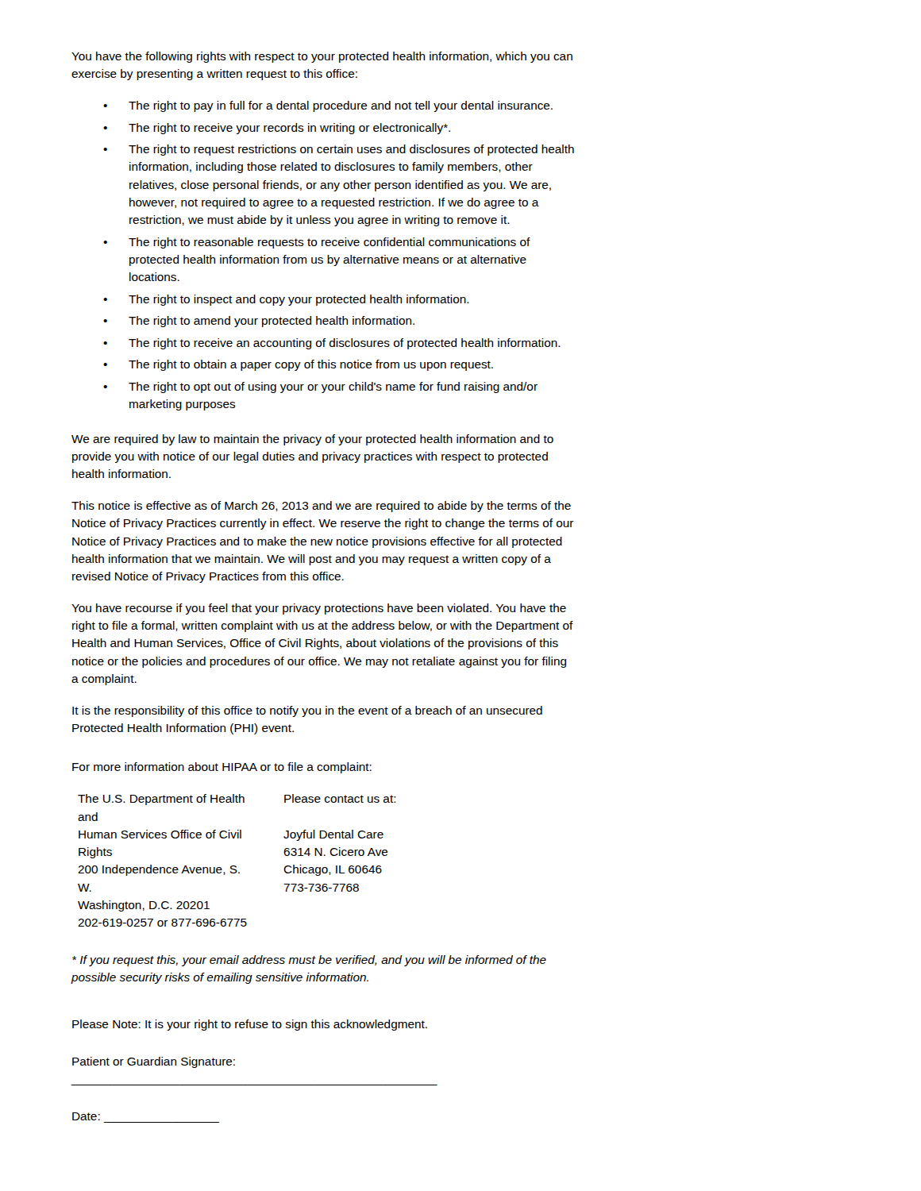You have the following rights with respect to your protected health information, which you can exercise by presenting a written request to this office:
The right to pay in full for a dental procedure and not tell your dental insurance.
The right to receive your records in writing or electronically*.
The right to request restrictions on certain uses and disclosures of protected health information, including those related to disclosures to family members, other relatives, close personal friends, or any other person identified as you. We are, however, not required to agree to a requested restriction. If we do agree to a restriction, we must abide by it unless you agree in writing to remove it.
The right to reasonable requests to receive confidential communications of protected health information from us by alternative means or at alternative locations.
The right to inspect and copy your protected health information.
The right to amend your protected health information.
The right to receive an accounting of disclosures of protected health information.
The right to obtain a paper copy of this notice from us upon request.
The right to opt out of using your or your child's name for fund raising and/or marketing purposes
We are required by law to maintain the privacy of your protected health information and to provide you with notice of our legal duties and privacy practices with respect to protected health information.
This notice is effective as of March 26, 2013 and we are required to abide by the terms of the Notice of Privacy Practices currently in effect. We reserve the right to change the terms of our Notice of Privacy Practices and to make the new notice provisions effective for all protected health information that we maintain. We will post and you may request a written copy of a revised Notice of Privacy Practices from this office.
You have recourse if you feel that your privacy protections have been violated. You have the right to file a formal, written complaint with us at the address below, or with the Department of Health and Human Services, Office of Civil Rights, about violations of the provisions of this notice or the policies and procedures of our office. We may not retaliate against you for filing a complaint.
It is the responsibility of this office to notify you in the event of a breach of an unsecured Protected Health Information (PHI) event.
For more information about HIPAA or to file a complaint:
The U.S. Department of Health and Human Services Office of Civil Rights 200 Independence Avenue, S. W. Washington, D.C. 20201 202-619-0257 or 877-696-6775
Please contact us at: Joyful Dental Care 6314 N. Cicero Ave Chicago, IL 60646 773-736-7768
* If you request this, your email address must be verified, and you will be informed of the possible security risks of emailing sensitive information.
Please Note: It is your right to refuse to sign this acknowledgment.
Patient or Guardian Signature: ______________________________________________________
Date: _________________